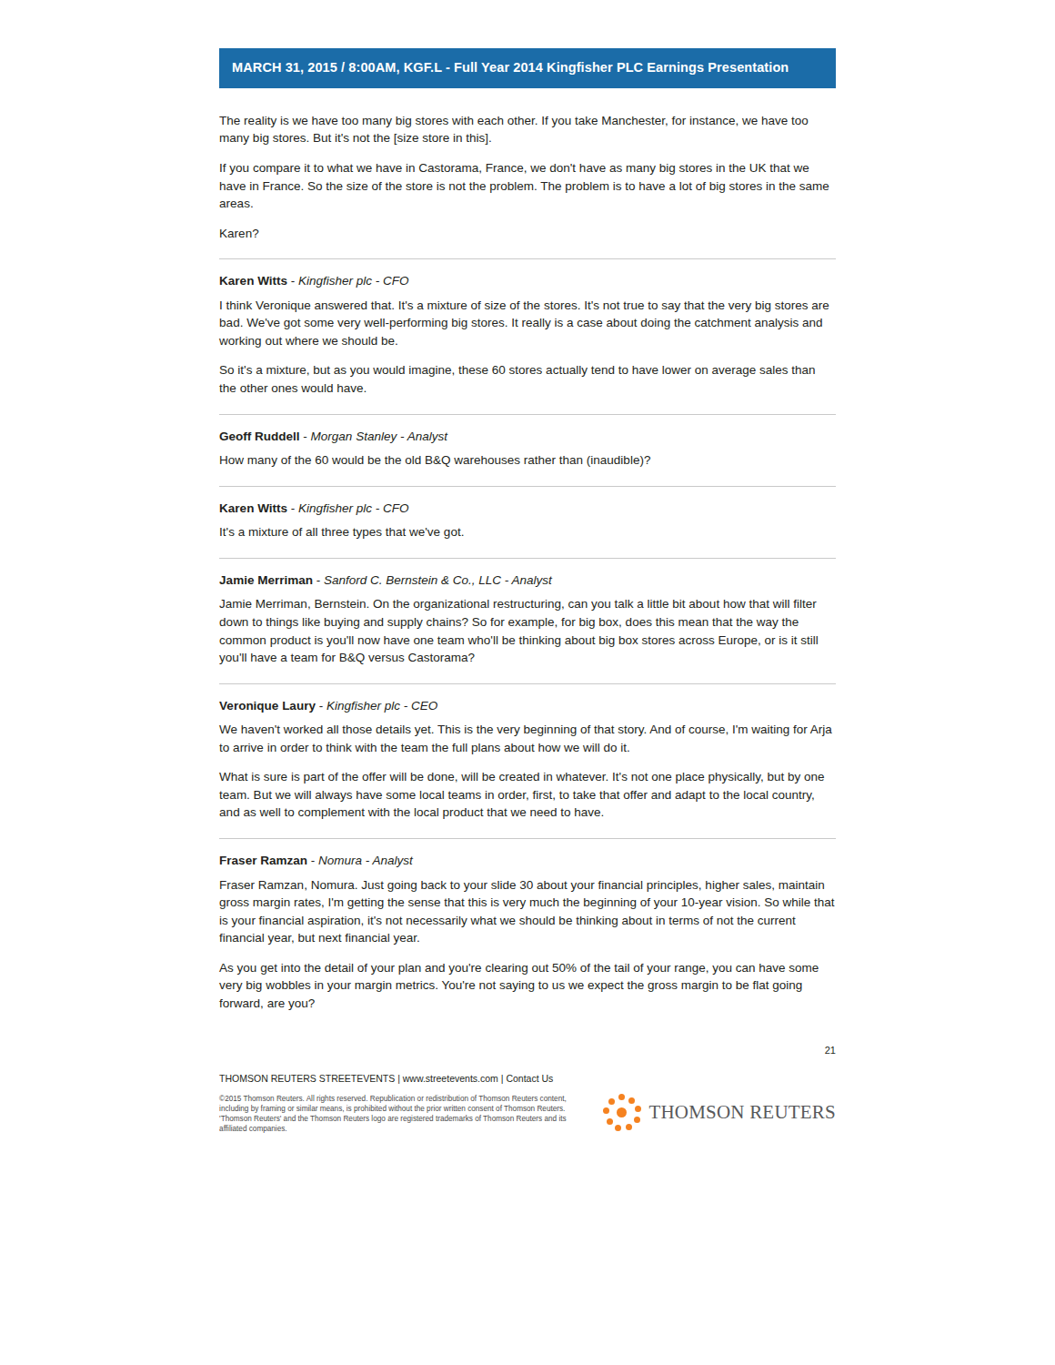MARCH 31, 2015 / 8:00AM, KGF.L - Full Year 2014 Kingfisher PLC Earnings Presentation
The reality is we have too many big stores with each other. If you take Manchester, for instance, we have too many big stores. But it's not the [size store in this].
If you compare it to what we have in Castorama, France, we don't have as many big stores in the UK that we have in France. So the size of the store is not the problem. The problem is to have a lot of big stores in the same areas.
Karen?
Karen Witts - Kingfisher plc - CFO
I think Veronique answered that. It's a mixture of size of the stores. It's not true to say that the very big stores are bad. We've got some very well-performing big stores. It really is a case about doing the catchment analysis and working out where we should be.
So it's a mixture, but as you would imagine, these 60 stores actually tend to have lower on average sales than the other ones would have.
Geoff Ruddell - Morgan Stanley - Analyst
How many of the 60 would be the old B&Q warehouses rather than (inaudible)?
Karen Witts - Kingfisher plc - CFO
It's a mixture of all three types that we've got.
Jamie Merriman - Sanford C. Bernstein & Co., LLC - Analyst
Jamie Merriman, Bernstein. On the organizational restructuring, can you talk a little bit about how that will filter down to things like buying and supply chains? So for example, for big box, does this mean that the way the common product is you'll now have one team who'll be thinking about big box stores across Europe, or is it still you'll have a team for B&Q versus Castorama?
Veronique Laury - Kingfisher plc - CEO
We haven't worked all those details yet. This is the very beginning of that story. And of course, I'm waiting for Arja to arrive in order to think with the team the full plans about how we will do it.
What is sure is part of the offer will be done, will be created in whatever. It's not one place physically, but by one team. But we will always have some local teams in order, first, to take that offer and adapt to the local country, and as well to complement with the local product that we need to have.
Fraser Ramzan - Nomura - Analyst
Fraser Ramzan, Nomura. Just going back to your slide 30 about your financial principles, higher sales, maintain gross margin rates, I'm getting the sense that this is very much the beginning of your 10-year vision. So while that is your financial aspiration, it's not necessarily what we should be thinking about in terms of not the current financial year, but next financial year.
As you get into the detail of your plan and you're clearing out 50% of the tail of your range, you can have some very big wobbles in your margin metrics. You're not saying to us we expect the gross margin to be flat going forward, are you?
21
THOMSON REUTERS STREETEVENTS | www.streetevents.com | Contact Us
©2015 Thomson Reuters. All rights reserved. Republication or redistribution of Thomson Reuters content, including by framing or similar means, is prohibited without the prior written consent of Thomson Reuters. 'Thomson Reuters' and the Thomson Reuters logo are registered trademarks of Thomson Reuters and its affiliated companies.
THOMSON REUTERS